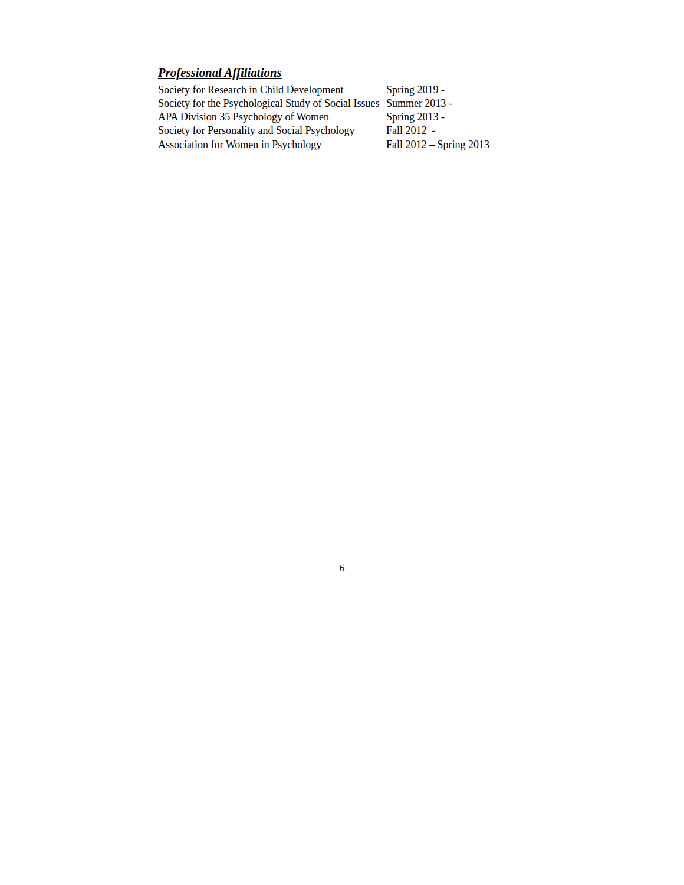Professional Affiliations
| Society for Research in Child Development | Spring 2019 - |
| Society for the Psychological Study of Social Issues | Summer 2013 - |
| APA Division 35 Psychology of Women | Spring 2013 - |
| Society for Personality and Social Psychology | Fall 2012 - |
| Association for Women in Psychology | Fall 2012 – Spring 2013 |
6